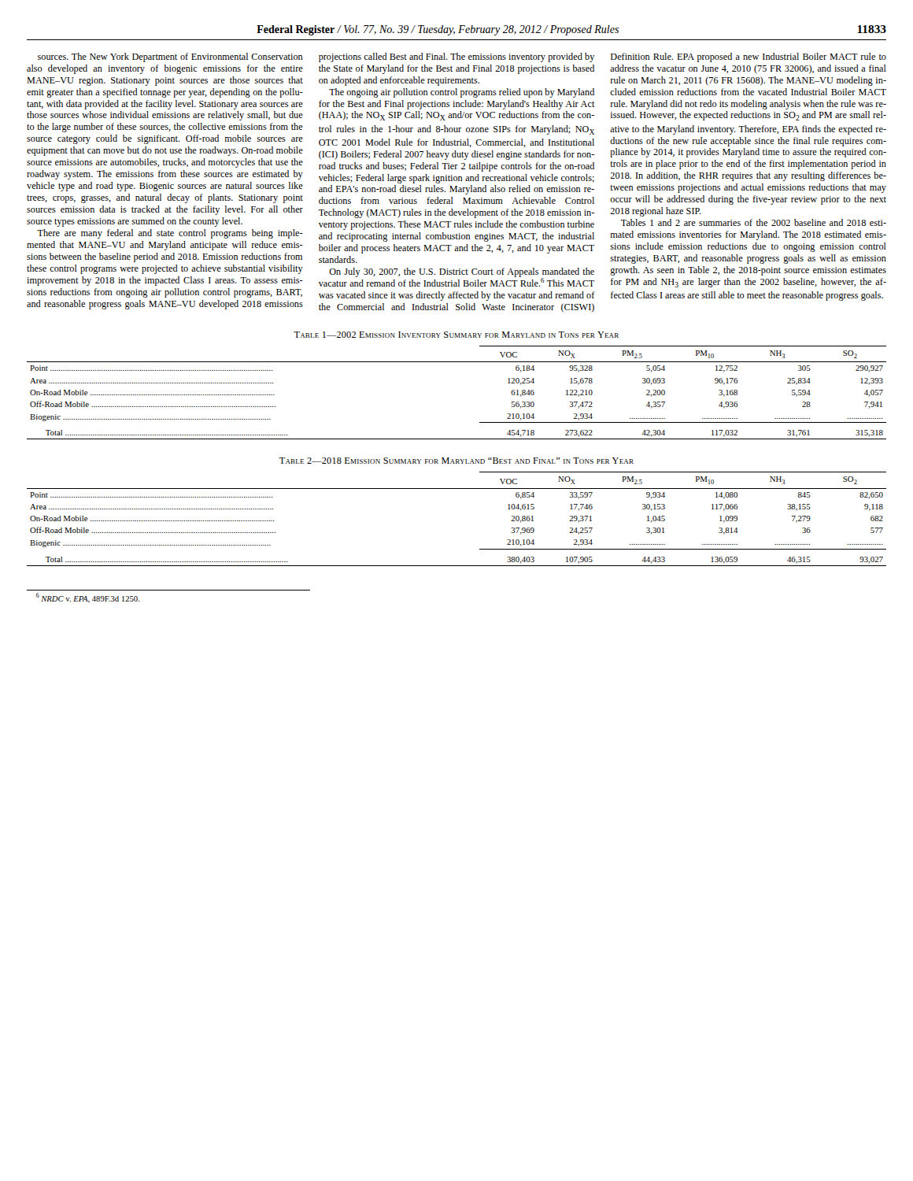Federal Register / Vol. 77, No. 39 / Tuesday, February 28, 2012 / Proposed Rules
11833
sources. The New York Department of Environmental Conservation also developed an inventory of biogenic emissions for the entire MANE–VU region. Stationary point sources are those sources that emit greater than a specified tonnage per year, depending on the pollutant, with data provided at the facility level. Stationary area sources are those sources whose individual emissions are relatively small, but due to the large number of these sources, the collective emissions from the source category could be significant. Off-road mobile sources are equipment that can move but do not use the roadways. On-road mobile source emissions are automobiles, trucks, and motorcycles that use the roadway system. The emissions from these sources are estimated by vehicle type and road type. Biogenic sources are natural sources like trees, crops, grasses, and natural decay of plants. Stationary point sources emission data is tracked at the facility level. For all other source types emissions are summed on the county level.
There are many federal and state control programs being implemented that MANE–VU and Maryland anticipate will reduce emissions between the baseline period and 2018. Emission reductions from these control programs were projected to achieve substantial visibility improvement by 2018 in the impacted Class I areas. To assess emissions reductions from ongoing air pollution control programs, BART, and reasonable progress goals MANE–VU developed 2018 emissions projections called Best and Final. The emissions inventory provided by the State of Maryland for the Best and Final 2018 projections is based on adopted and enforceable requirements.
The ongoing air pollution control programs relied upon by Maryland for the Best and Final projections include: Maryland's Healthy Air Act (HAA); the NOX SIP Call; NOX and/or VOC reductions from the control rules in the 1-hour and 8-hour ozone SIPs for Maryland; NOX OTC 2001 Model Rule for Industrial, Commercial, and Institutional (ICI) Boilers; Federal 2007 heavy duty diesel engine standards for non-road trucks and buses; Federal Tier 2 tailpipe controls for the on-road vehicles; Federal large spark ignition and recreational vehicle controls; and EPA's non-road diesel rules. Maryland also relied on emission reductions from various federal Maximum Achievable Control Technology (MACT) rules in the development of the 2018 emission inventory projections. These MACT rules include the combustion turbine and reciprocating internal combustion engines MACT, the industrial boiler and process heaters MACT and the 2, 4, 7, and 10 year MACT standards.
On July 30, 2007, the U.S. District Court of Appeals mandated the vacatur and remand of the Industrial Boiler MACT Rule.6 This MACT was vacated since it was directly affected by the vacatur and remand of the Commercial and Industrial Solid Waste Incinerator (CISWI) Definition Rule. EPA proposed a new Industrial Boiler MACT rule to address the vacatur on June 4, 2010 (75 FR 32006), and issued a final rule on March 21, 2011 (76 FR 15608). The MANE–VU modeling included emission reductions from the vacated Industrial Boiler MACT rule. Maryland did not redo its modeling analysis when the rule was re-issued. However, the expected reductions in SO2 and PM are small relative to the Maryland inventory. Therefore, EPA finds the expected reductions of the new rule acceptable since the final rule requires compliance by 2014, it provides Maryland time to assure the required controls are in place prior to the end of the first implementation period in 2018. In addition, the RHR requires that any resulting differences between emissions projections and actual emissions reductions that may occur will be addressed during the five-year review prior to the next 2018 regional haze SIP.
Tables 1 and 2 are summaries of the 2002 baseline and 2018 estimated emissions inventories for Maryland. The 2018 estimated emissions include emission reductions due to ongoing emission control strategies, BART, and reasonable progress goals as well as emission growth. As seen in Table 2, the 2018-point source emission estimates for PM and NH3 are larger than the 2002 baseline, however, the affected Class I areas are still able to meet the reasonable progress goals.
Table 1—2002 Emission Inventory Summary for Maryland in Tons per Year
| | VOC | NO X | PM 2.5 | PM 10 | NH 3 | SO 2 |
| --- | --- | --- | --- | --- | --- | --- |
| Point ......................................................................................................... | 6,184 | 95,328 | 5,054 | 12,752 | 305 | 290,927 |
| Area .......................................................................................................... | 120,254 | 15,678 | 30,693 | 96,176 | 25,834 | 12,393 |
| On-Road Mobile ....................................................................................... | 61,846 | 122,210 | 2,200 | 3,168 | 5,594 | 4,057 |
| Off-Road Mobile ....................................................................................... | 56,330 | 37,472 | 4,357 | 4,936 | 28 | 7,941 |
| Biogenic .................................................................................................. | 210,104 | 2,934 | ................. | ................. | ................. | ................. |
| Total ......................................................................................................... | 454,718 | 273,622 | 42,304 | 117,032 | 31,761 | 315,318 |
Table 2—2018 Emission Summary for Maryland “Best and Final” in Tons per Year
| | VOC | NO X | PM 2.5 | PM 10 | NH 3 | SO 2 |
| --- | --- | --- | --- | --- | --- | --- |
| Point ......................................................................................................... | 6,854 | 33,597 | 9,934 | 14,080 | 845 | 82,650 |
| Area .......................................................................................................... | 104,615 | 17,746 | 30,153 | 117,066 | 38,155 | 9,118 |
| On-Road Mobile ....................................................................................... | 20,861 | 29,371 | 1,045 | 1,099 | 7,279 | 682 |
| Off-Road Mobile ....................................................................................... | 37,969 | 24,257 | 3,301 | 3,814 | 36 | 577 |
| Biogenic .................................................................................................. | 210,104 | 2,934 | ................. | ................. | ................. | ................. |
| Total ......................................................................................................... | 380,403 | 107,905 | 44,433 | 136,059 | 46,315 | 93,027 |
6 NRDC v. EPA, 489F.3d 1250.